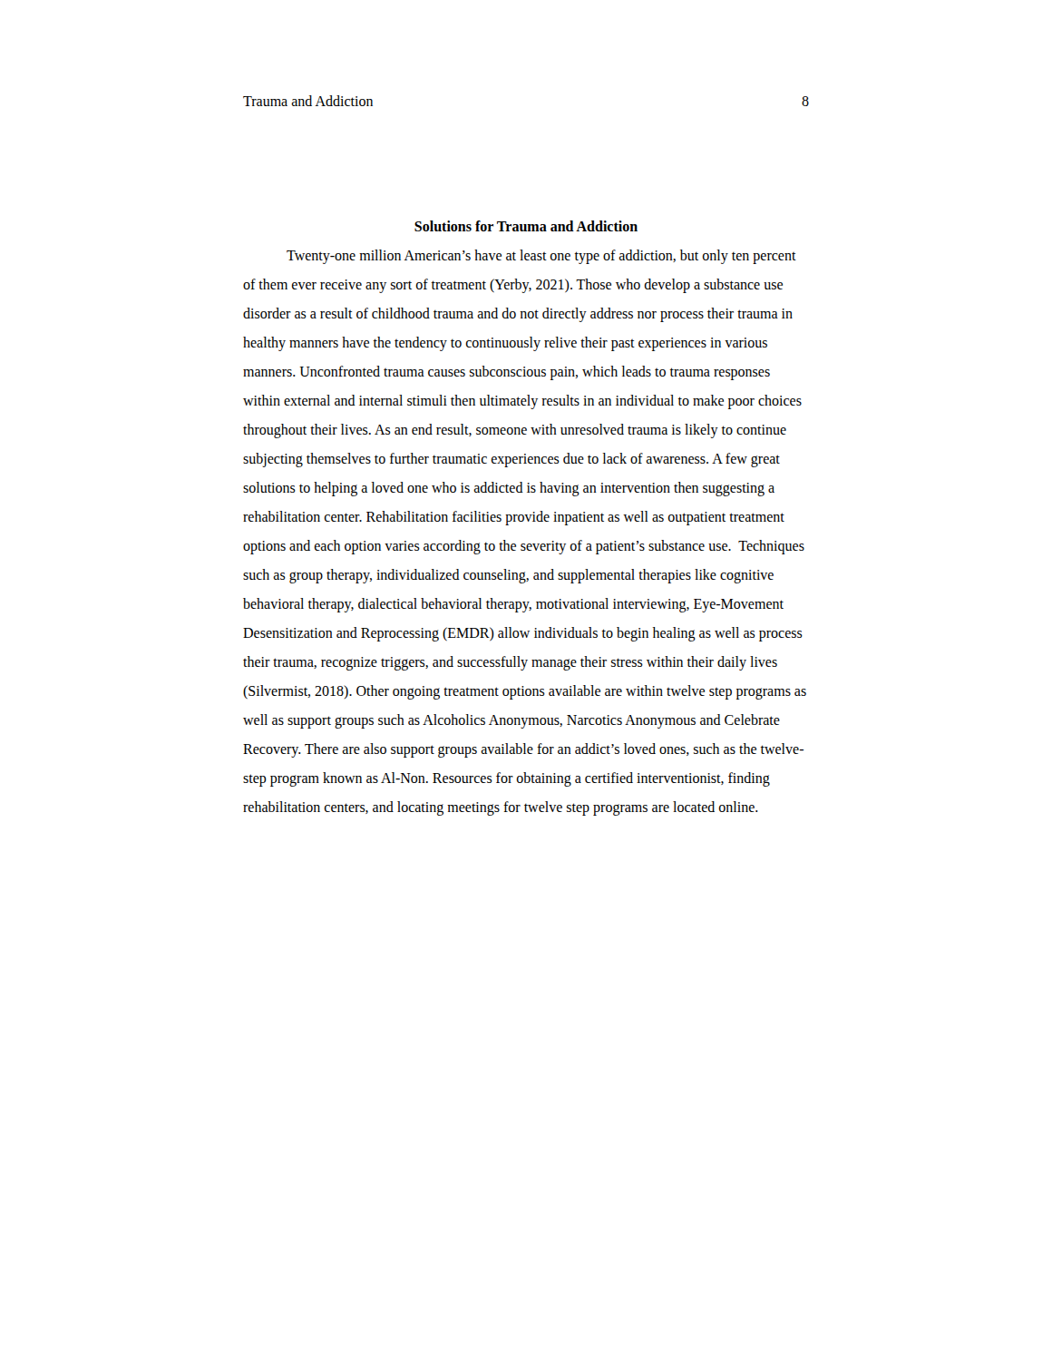Trauma and Addiction 8
Solutions for Trauma and Addiction
Twenty-one million American’s have at least one type of addiction, but only ten percent of them ever receive any sort of treatment (Yerby, 2021). Those who develop a substance use disorder as a result of childhood trauma and do not directly address nor process their trauma in healthy manners have the tendency to continuously relive their past experiences in various manners. Unconfronted trauma causes subconscious pain, which leads to trauma responses within external and internal stimuli then ultimately results in an individual to make poor choices throughout their lives. As an end result, someone with unresolved trauma is likely to continue subjecting themselves to further traumatic experiences due to lack of awareness. A few great solutions to helping a loved one who is addicted is having an intervention then suggesting a rehabilitation center. Rehabilitation facilities provide inpatient as well as outpatient treatment options and each option varies according to the severity of a patient’s substance use. Techniques such as group therapy, individualized counseling, and supplemental therapies like cognitive behavioral therapy, dialectical behavioral therapy, motivational interviewing, Eye-Movement Desensitization and Reprocessing (EMDR) allow individuals to begin healing as well as process their trauma, recognize triggers, and successfully manage their stress within their daily lives (Silvermist, 2018). Other ongoing treatment options available are within twelve step programs as well as support groups such as Alcoholics Anonymous, Narcotics Anonymous and Celebrate Recovery. There are also support groups available for an addict’s loved ones, such as the twelve-step program known as Al-Non. Resources for obtaining a certified interventionist, finding rehabilitation centers, and locating meetings for twelve step programs are located online.